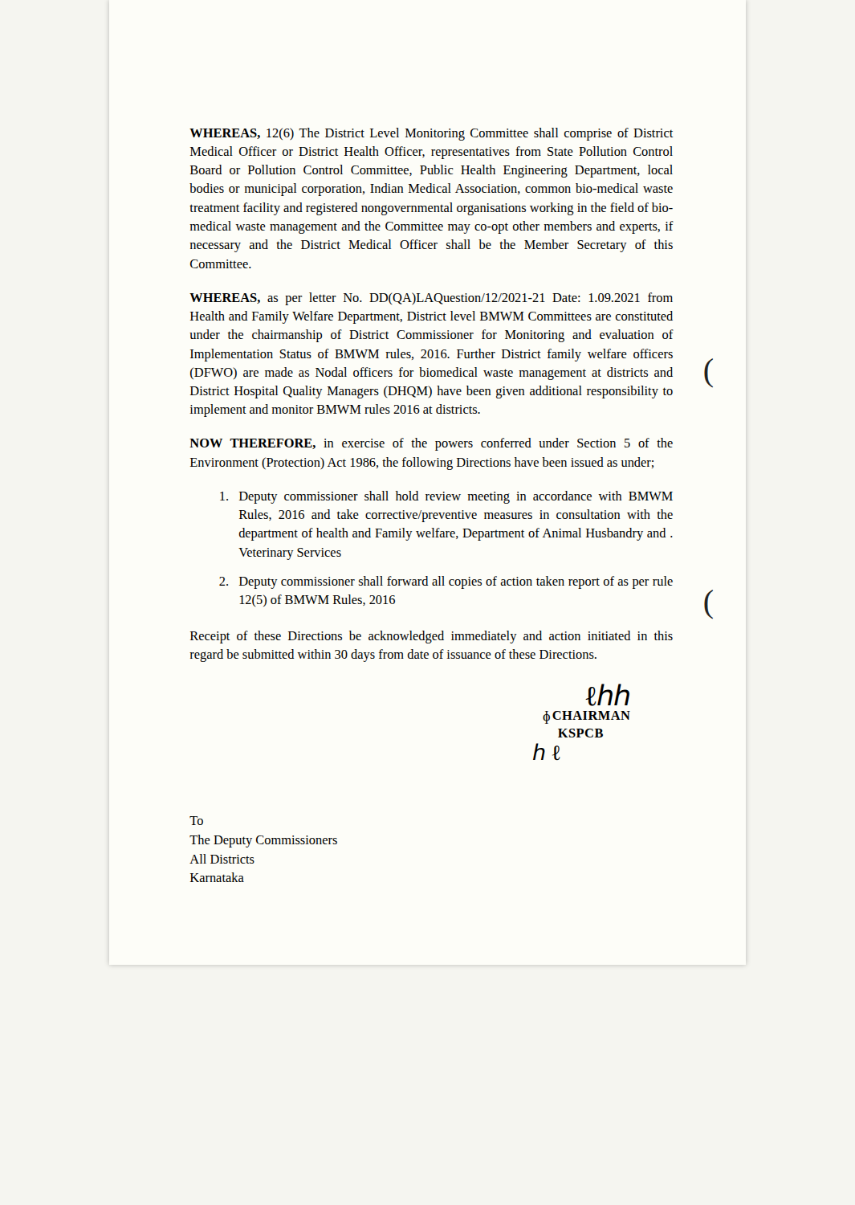WHEREAS, 12(6) The District Level Monitoring Committee shall comprise of District Medical Officer or District Health Officer, representatives from State Pollution Control Board or Pollution Control Committee, Public Health Engineering Department, local bodies or municipal corporation, Indian Medical Association, common bio-medical waste treatment facility and registered nongovernmental organisations working in the field of bio-medical waste management and the Committee may co-opt other members and experts, if necessary and the District Medical Officer shall be the Member Secretary of this Committee.
WHEREAS, as per letter No. DD(QA)LAQuestion/12/2021-21 Date: 1.09.2021 from Health and Family Welfare Department, District level BMWM Committees are constituted under the chairmanship of District Commissioner for Monitoring and evaluation of Implementation Status of BMWM rules, 2016. Further District family welfare officers (DFWO) are made as Nodal officers for biomedical waste management at districts and District Hospital Quality Managers (DHQM) have been given additional responsibility to implement and monitor BMWM rules 2016 at districts.
NOW THEREFORE, in exercise of the powers conferred under Section 5 of the Environment (Protection) Act 1986, the following Directions have been issued as under;
Deputy commissioner shall hold review meeting in accordance with BMWM Rules, 2016 and take corrective/preventive measures in consultation with the department of health and Family welfare, Department of Animal Husbandry and . Veterinary Services
Deputy commissioner shall forward all copies of action taken report of as per rule 12(5) of BMWM Rules, 2016
Receipt of these Directions be acknowledged immediately and action initiated in this regard be submitted within 30 days from date of issuance of these Directions.
ℓℎℎ ɸCHAIRMAN KSPCB ℎ ℓ
To
The Deputy Commissioners
All Districts
Karnataka
( (